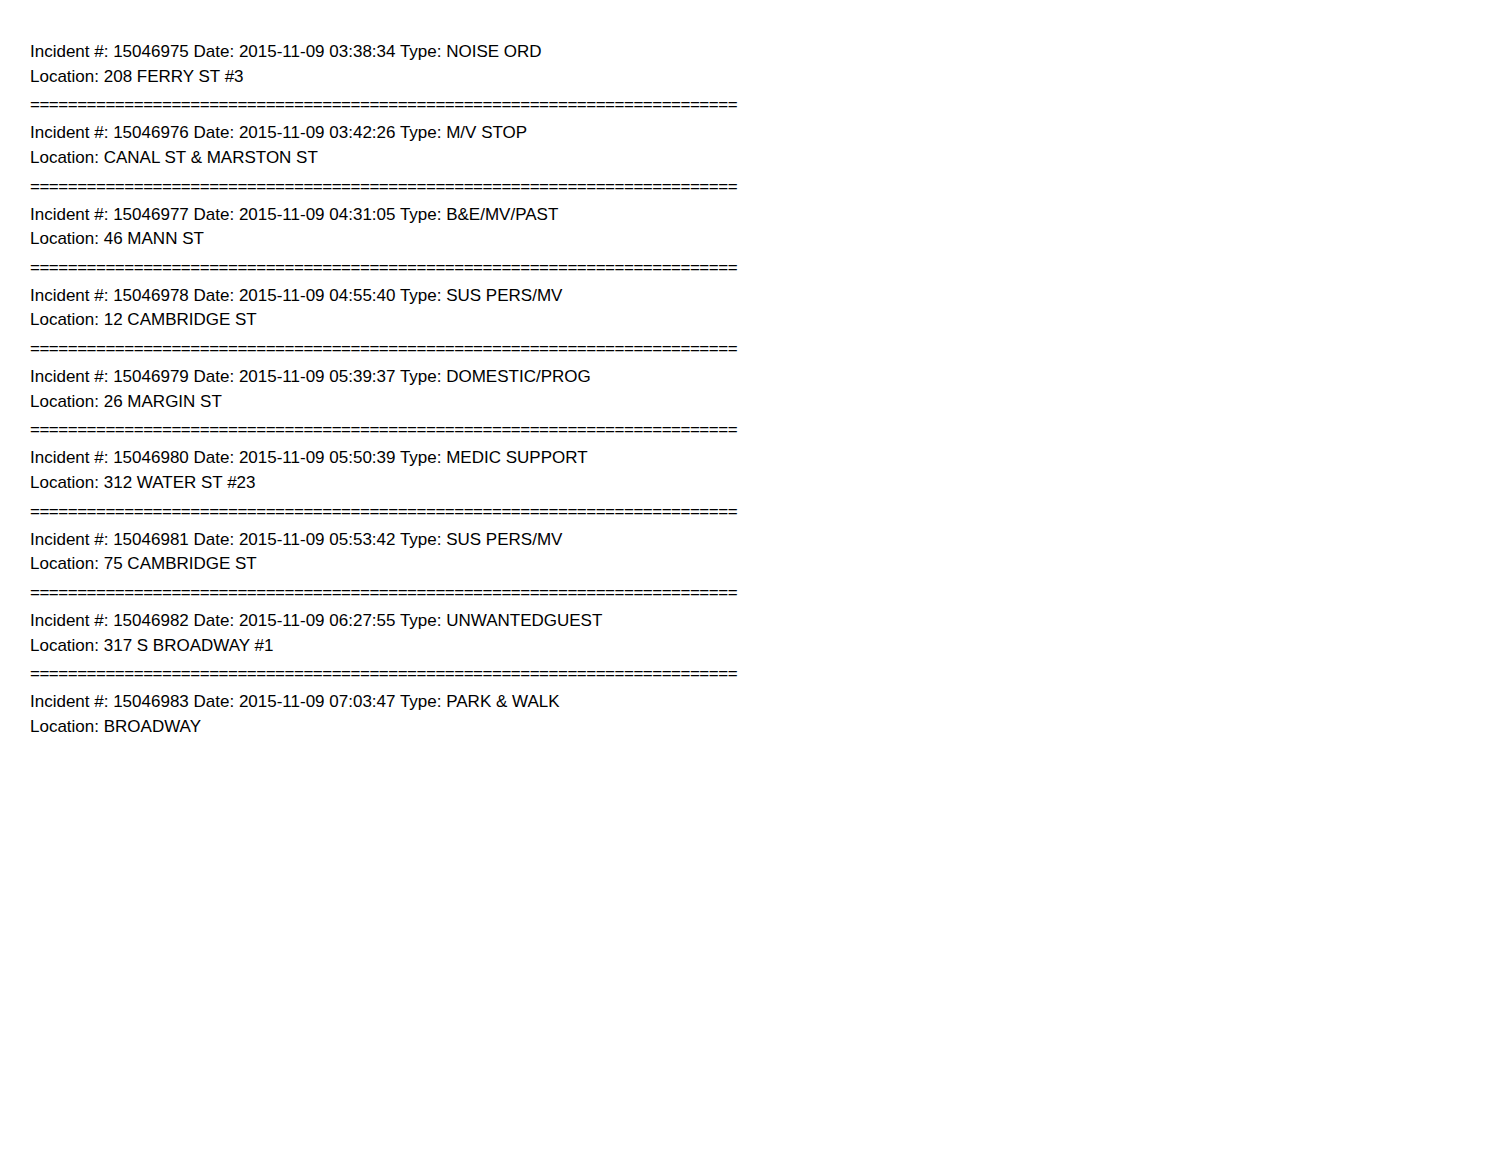Incident #: 15046975 Date: 2015-11-09 03:38:34 Type: NOISE ORD
Location: 208 FERRY ST #3
===========================================================================
Incident #: 15046976 Date: 2015-11-09 03:42:26 Type: M/V STOP
Location: CANAL ST & MARSTON ST
===========================================================================
Incident #: 15046977 Date: 2015-11-09 04:31:05 Type: B&E/MV/PAST
Location: 46 MANN ST
===========================================================================
Incident #: 15046978 Date: 2015-11-09 04:55:40 Type: SUS PERS/MV
Location: 12 CAMBRIDGE ST
===========================================================================
Incident #: 15046979 Date: 2015-11-09 05:39:37 Type: DOMESTIC/PROG
Location: 26 MARGIN ST
===========================================================================
Incident #: 15046980 Date: 2015-11-09 05:50:39 Type: MEDIC SUPPORT
Location: 312 WATER ST #23
===========================================================================
Incident #: 15046981 Date: 2015-11-09 05:53:42 Type: SUS PERS/MV
Location: 75 CAMBRIDGE ST
===========================================================================
Incident #: 15046982 Date: 2015-11-09 06:27:55 Type: UNWANTEDGUEST
Location: 317 S BROADWAY #1
===========================================================================
Incident #: 15046983 Date: 2015-11-09 07:03:47 Type: PARK & WALK
Location: BROADWAY